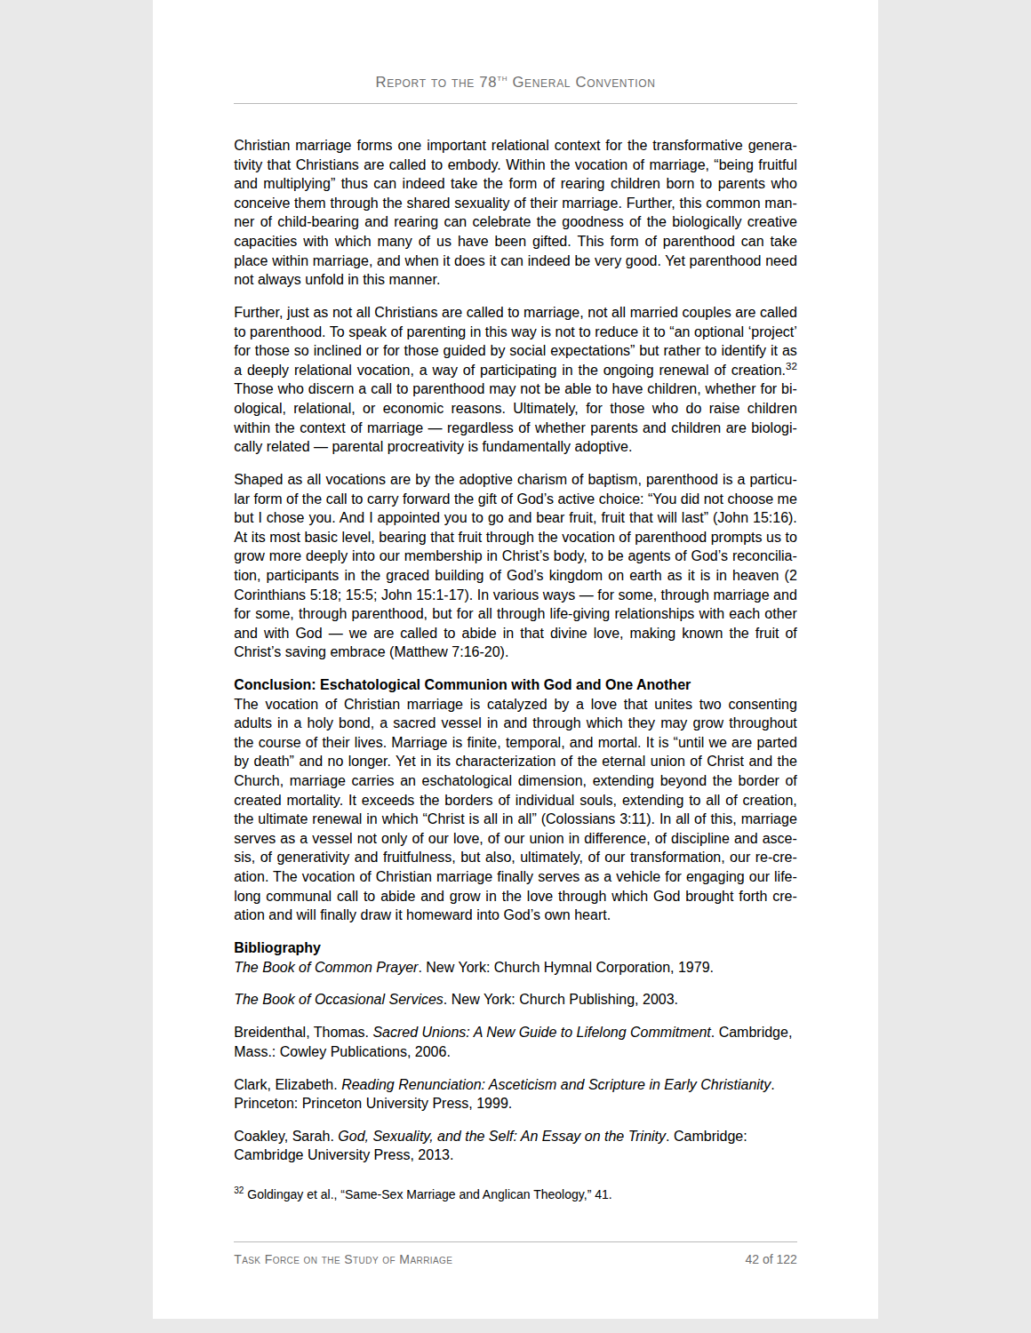Report to the 78th General Convention
Christian marriage forms one important relational context for the transformative generativity that Christians are called to embody. Within the vocation of marriage, “being fruitful and multiplying” thus can indeed take the form of rearing children born to parents who conceive them through the shared sexuality of their marriage. Further, this common manner of child-bearing and rearing can celebrate the goodness of the biologically creative capacities with which many of us have been gifted. This form of parenthood can take place within marriage, and when it does it can indeed be very good. Yet parenthood need not always unfold in this manner.
Further, just as not all Christians are called to marriage, not all married couples are called to parenthood. To speak of parenting in this way is not to reduce it to “an optional ‘project’ for those so inclined or for those guided by social expectations” but rather to identify it as a deeply relational vocation, a way of participating in the ongoing renewal of creation.32 Those who discern a call to parenthood may not be able to have children, whether for biological, relational, or economic reasons. Ultimately, for those who do raise children within the context of marriage — regardless of whether parents and children are biologically related — parental procreativity is fundamentally adoptive.
Shaped as all vocations are by the adoptive charism of baptism, parenthood is a particular form of the call to carry forward the gift of God’s active choice: “You did not choose me but I chose you. And I appointed you to go and bear fruit, fruit that will last” (John 15:16). At its most basic level, bearing that fruit through the vocation of parenthood prompts us to grow more deeply into our membership in Christ’s body, to be agents of God’s reconciliation, participants in the graced building of God’s kingdom on earth as it is in heaven (2 Corinthians 5:18; 15:5; John 15:1-17). In various ways — for some, through marriage and for some, through parenthood, but for all through life-giving relationships with each other and with God — we are called to abide in that divine love, making known the fruit of Christ’s saving embrace (Matthew 7:16-20).
Conclusion: Eschatological Communion with God and One Another
The vocation of Christian marriage is catalyzed by a love that unites two consenting adults in a holy bond, a sacred vessel in and through which they may grow throughout the course of their lives. Marriage is finite, temporal, and mortal. It is “until we are parted by death” and no longer. Yet in its characterization of the eternal union of Christ and the Church, marriage carries an eschatological dimension, extending beyond the border of created mortality. It exceeds the borders of individual souls, extending to all of creation, the ultimate renewal in which “Christ is all in all” (Colossians 3:11). In all of this, marriage serves as a vessel not only of our love, of our union in difference, of discipline and ascesis, of generativity and fruitfulness, but also, ultimately, of our transformation, our re-creation. The vocation of Christian marriage finally serves as a vehicle for engaging our lifelong communal call to abide and grow in the love through which God brought forth creation and will finally draw it homeward into God’s own heart.
Bibliography
The Book of Common Prayer. New York: Church Hymnal Corporation, 1979.
The Book of Occasional Services. New York: Church Publishing, 2003.
Breidenthal, Thomas. Sacred Unions: A New Guide to Lifelong Commitment. Cambridge, Mass.: Cowley Publications, 2006.
Clark, Elizabeth. Reading Renunciation: Asceticism and Scripture in Early Christianity. Princeton: Princeton University Press, 1999.
Coakley, Sarah. God, Sexuality, and the Self: An Essay on the Trinity. Cambridge: Cambridge University Press, 2013.
32 Goldingay et al., “Same-Sex Marriage and Anglican Theology,” 41.
Task Force on the Study of Marriage 42 of 122